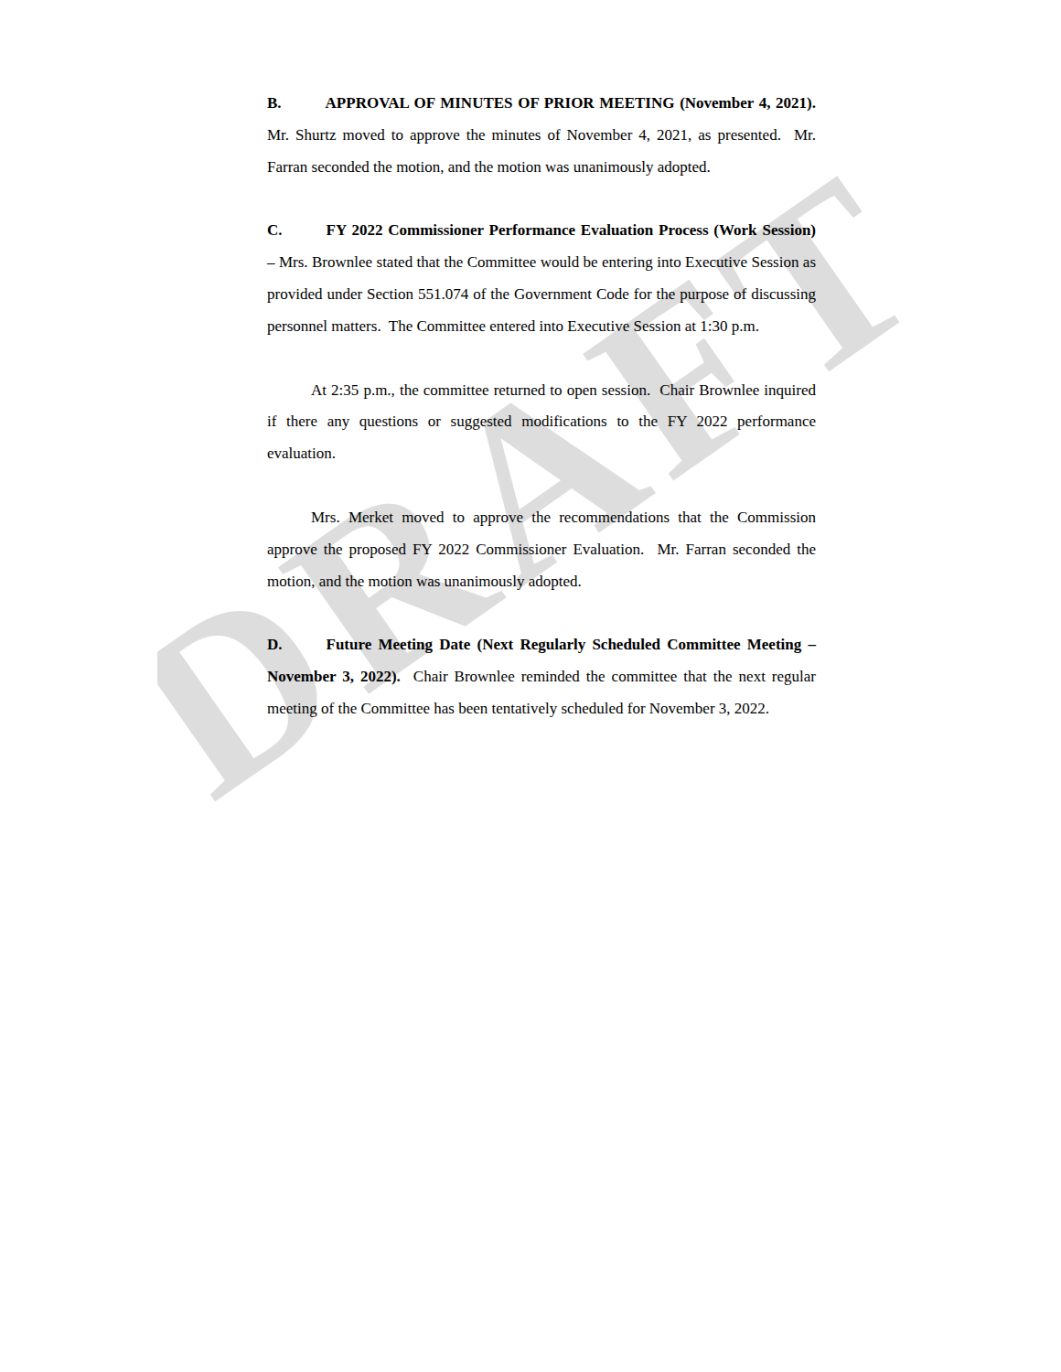DRAFT
B. APPROVAL OF MINUTES OF PRIOR MEETING (November 4, 2021). Mr. Shurtz moved to approve the minutes of November 4, 2021, as presented. Mr. Farran seconded the motion, and the motion was unanimously adopted.
C. FY 2022 Commissioner Performance Evaluation Process (Work Session) – Mrs. Brownlee stated that the Committee would be entering into Executive Session as provided under Section 551.074 of the Government Code for the purpose of discussing personnel matters. The Committee entered into Executive Session at 1:30 p.m.
At 2:35 p.m., the committee returned to open session. Chair Brownlee inquired if there any questions or suggested modifications to the FY 2022 performance evaluation.
Mrs. Merket moved to approve the recommendations that the Commission approve the proposed FY 2022 Commissioner Evaluation. Mr. Farran seconded the motion, and the motion was unanimously adopted.
D. Future Meeting Date (Next Regularly Scheduled Committee Meeting – November 3, 2022). Chair Brownlee reminded the committee that the next regular meeting of the Committee has been tentatively scheduled for November 3, 2022.